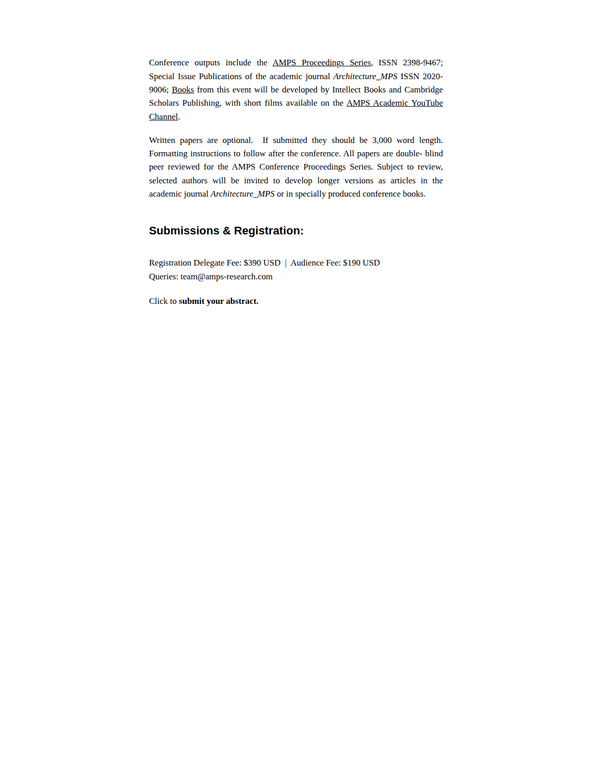Conference outputs include the AMPS Proceedings Series, ISSN 2398-9467; Special Issue Publications of the academic journal Architecture_MPS ISSN 2020-9006; Books from this event will be developed by Intellect Books and Cambridge Scholars Publishing, with short films available on the AMPS Academic YouTube Channel.
Written papers are optional. If submitted they should be 3,000 word length. Formatting instructions to follow after the conference. All papers are double- blind peer reviewed for the AMPS Conference Proceedings Series. Subject to review, selected authors will be invited to develop longer versions as articles in the academic journal Architecture_MPS or in specially produced conference books.
Submissions & Registration:
Registration Delegate Fee: $390 USD | Audience Fee: $190 USD
Queries: team@amps-research.com
Click to submit your abstract.